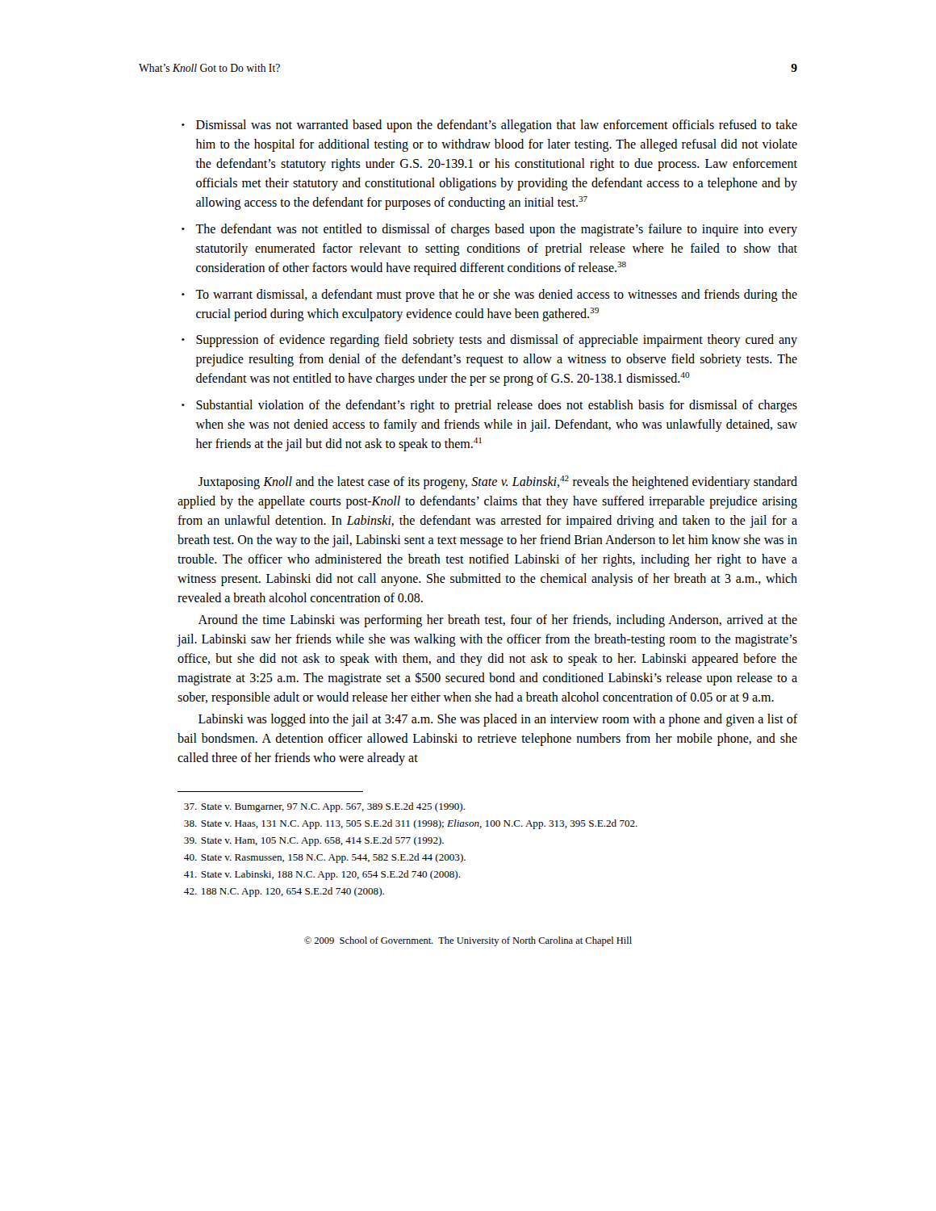What’s Knoll Got to Do with It? 9
Dismissal was not warranted based upon the defendant’s allegation that law enforcement officials refused to take him to the hospital for additional testing or to withdraw blood for later testing. The alleged refusal did not violate the defendant’s statutory rights under G.S. 20-139.1 or his constitutional right to due process. Law enforcement officials met their statutory and constitutional obligations by providing the defendant access to a telephone and by allowing access to the defendant for purposes of conducting an initial test.37
The defendant was not entitled to dismissal of charges based upon the magistrate’s failure to inquire into every statutorily enumerated factor relevant to setting conditions of pretrial release where he failed to show that consideration of other factors would have required different conditions of release.38
To warrant dismissal, a defendant must prove that he or she was denied access to witnesses and friends during the crucial period during which exculpatory evidence could have been gathered.39
Suppression of evidence regarding field sobriety tests and dismissal of appreciable impairment theory cured any prejudice resulting from denial of the defendant’s request to allow a witness to observe field sobriety tests. The defendant was not entitled to have charges under the per se prong of G.S. 20-138.1 dismissed.40
Substantial violation of the defendant’s right to pretrial release does not establish basis for dismissal of charges when she was not denied access to family and friends while in jail. Defendant, who was unlawfully detained, saw her friends at the jail but did not ask to speak to them.41
Juxtaposing Knoll and the latest case of its progeny, State v. Labinski,42 reveals the heightened evidentiary standard applied by the appellate courts post-Knoll to defendants’ claims that they have suffered irreparable prejudice arising from an unlawful detention. In Labinski, the defendant was arrested for impaired driving and taken to the jail for a breath test. On the way to the jail, Labinski sent a text message to her friend Brian Anderson to let him know she was in trouble. The officer who administered the breath test notified Labinski of her rights, including her right to have a witness present. Labinski did not call anyone. She submitted to the chemical analysis of her breath at 3 a.m., which revealed a breath alcohol concentration of 0.08.
Around the time Labinski was performing her breath test, four of her friends, including Anderson, arrived at the jail. Labinski saw her friends while she was walking with the officer from the breath-testing room to the magistrate’s office, but she did not ask to speak with them, and they did not ask to speak to her. Labinski appeared before the magistrate at 3:25 a.m. The magistrate set a $500 secured bond and conditioned Labinski’s release upon release to a sober, responsible adult or would release her either when she had a breath alcohol concentration of 0.05 or at 9 a.m.
Labinski was logged into the jail at 3:47 a.m. She was placed in an interview room with a phone and given a list of bail bondsmen. A detention officer allowed Labinski to retrieve telephone numbers from her mobile phone, and she called three of her friends who were already at
State v. Bumgarner, 97 N.C. App. 567, 389 S.E.2d 425 (1990).
State v. Haas, 131 N.C. App. 113, 505 S.E.2d 311 (1998); Eliason, 100 N.C. App. 313, 395 S.E.2d 702.
State v. Ham, 105 N.C. App. 658, 414 S.E.2d 577 (1992).
State v. Rasmussen, 158 N.C. App. 544, 582 S.E.2d 44 (2003).
State v. Labinski, 188 N.C. App. 120, 654 S.E.2d 740 (2008).
188 N.C. App. 120, 654 S.E.2d 740 (2008).
© 2009 School of Government. The University of North Carolina at Chapel Hill